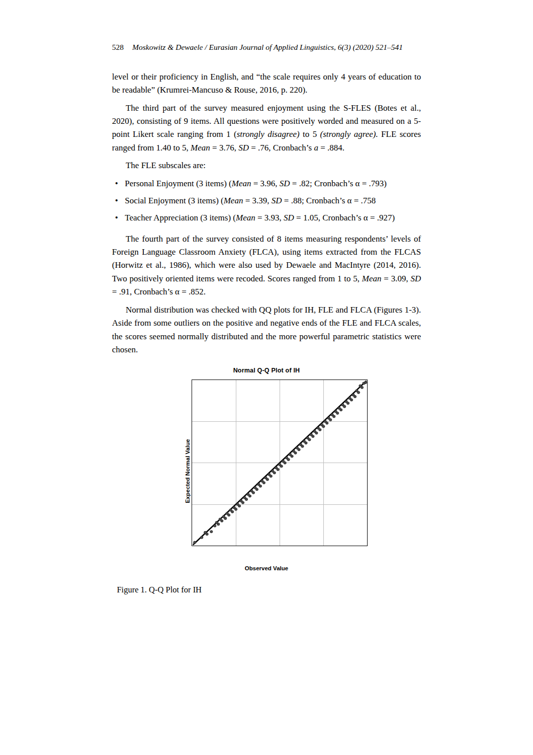528 Moskowitz & Dewaele / Eurasian Journal of Applied Linguistics, 6(3) (2020) 521–541
level or their proficiency in English, and “the scale requires only 4 years of education to be readable” (Krumrei-Mancuso & Rouse, 2016, p. 220).
The third part of the survey measured enjoyment using the S-FLES (Botes et al., 2020), consisting of 9 items. All questions were positively worded and measured on a 5-point Likert scale ranging from 1 (strongly disagree) to 5 (strongly agree). FLE scores ranged from 1.40 to 5, Mean = 3.76, SD = .76, Cronbach’s a = .884.
The FLE subscales are:
Personal Enjoyment (3 items) (Mean = 3.96, SD = .82; Cronbach’s α = .793)
Social Enjoyment (3 items) (Mean = 3.39, SD = .88; Cronbach’s α = .758
Teacher Appreciation (3 items) (Mean = 3.93, SD = 1.05, Cronbach’s α = .927)
The fourth part of the survey consisted of 8 items measuring respondents’ levels of Foreign Language Classroom Anxiety (FLCA), using items extracted from the FLCAS (Horwitz et al., 1986), which were also used by Dewaele and MacIntyre (2014, 2016). Two positively oriented items were recoded. Scores ranged from 1 to 5, Mean = 3.09, SD = .91, Cronbach’s α = .852.
Normal distribution was checked with QQ plots for IH, FLE and FLCA (Figures 1-3). Aside from some outliers on the positive and negative ends of the FLE and FLCA scales, the scores seemed normally distributed and the more powerful parametric statistics were chosen.
Normal Q-Q Plot of IH
Expected Normal Value
5.0 4.5 4.0 3.5 3.0
3.0 3.5 4.0 4.5 5.0
Observed Value
Figure 1. Q-Q Plot for IH